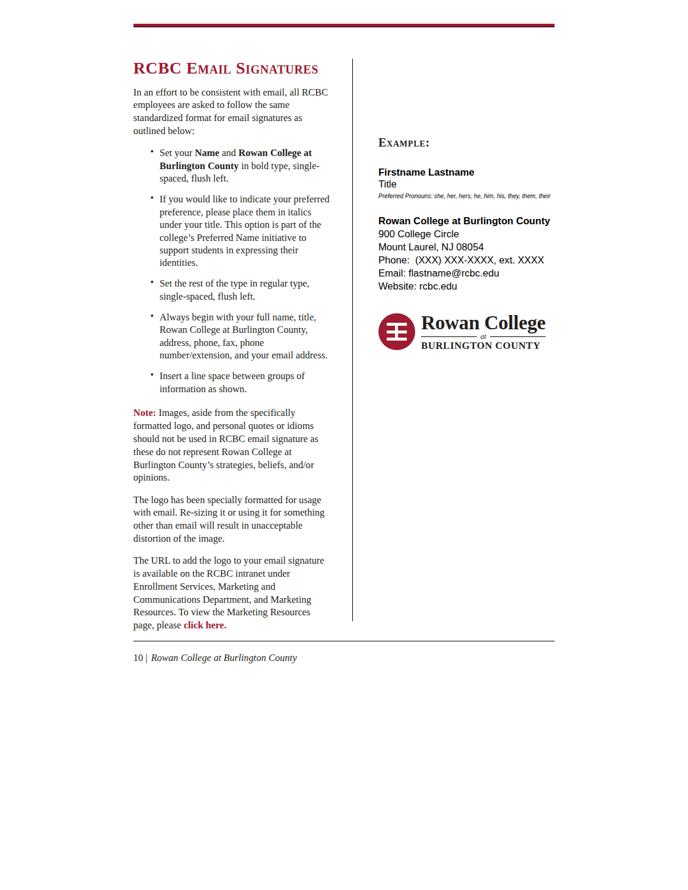RCBC Email Signatures
In an effort to be consistent with email, all RCBC employees are asked to follow the same standardized format for email signatures as outlined below:
Set your Name and Rowan College at Burlington County in bold type, single-spaced, flush left.
If you would like to indicate your preferred preference, please place them in italics under your title. This option is part of the college’s Preferred Name initiative to support students in expressing their identities.
Set the rest of the type in regular type, single-spaced, flush left.
Always begin with your full name, title, Rowan College at Burlington County, address, phone, fax, phone number/extension, and your email address.
Insert a line space between groups of information as shown.
Note: Images, aside from the specifically formatted logo, and personal quotes or idioms should not be used in RCBC email signature as these do not represent Rowan College at Burlington County’s strategies, beliefs, and/or opinions.
The logo has been specially formatted for usage with email. Re-sizing it or using it for something other than email will result in unacceptable distortion of the image.
The URL to add the logo to your email signature is available on the RCBC intranet under Enrollment Services, Marketing and Communications Department, and Marketing Resources. To view the Marketing Resources page, please click here.
Example:
Firstname Lastname
Title
Preferred Pronouns: she, her, hers, he, him, his, they, them, their
Rowan College at Burlington County
900 College Circle
Mount Laurel, NJ 08054
Phone: (XXX) XXX-XXXX, ext. XXXX
Email: flastname@rcbc.edu
Website: rcbc.edu
Rowan College
at
BURLINGTON COUNTY
10|Rowan College at Burlington County